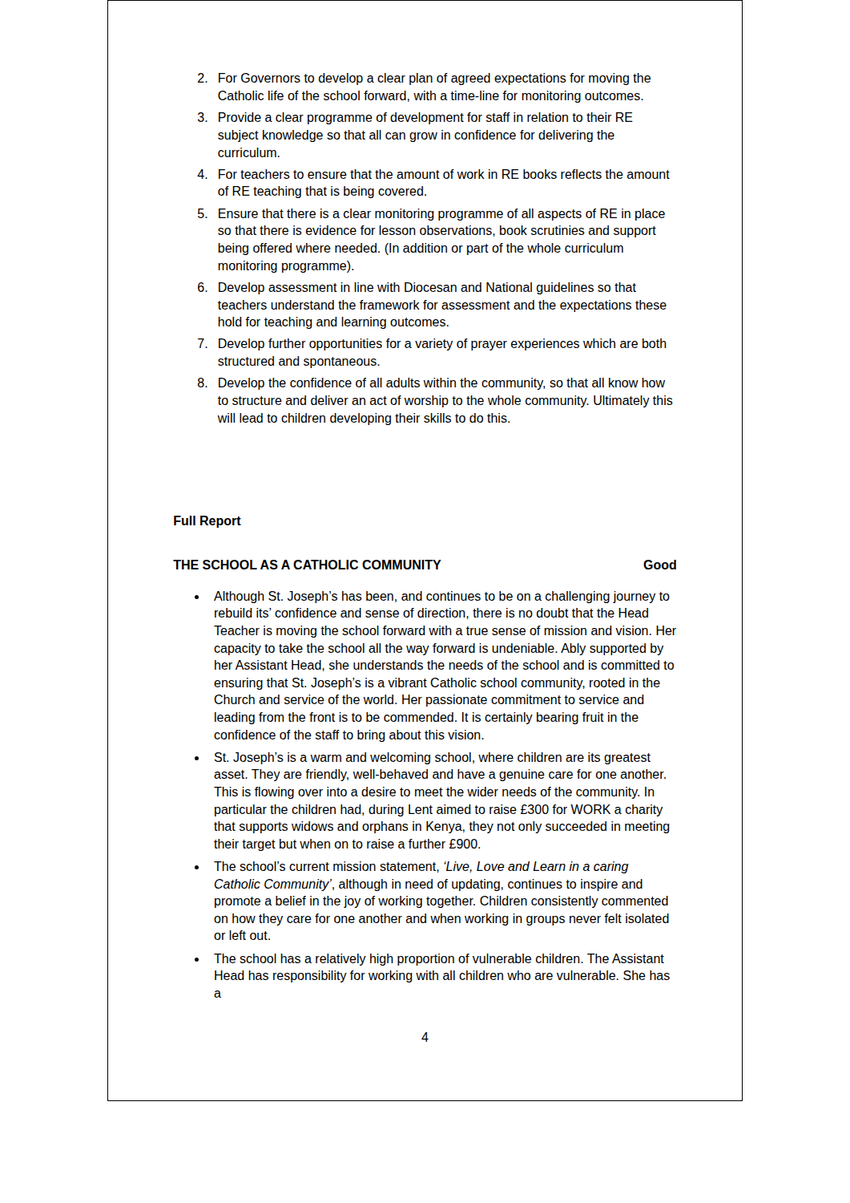For Governors to develop a clear plan of agreed expectations for moving the Catholic life of the school forward, with a time-line for monitoring outcomes.
Provide a clear programme of development for staff in relation to their RE subject knowledge so that all can grow in confidence for delivering the curriculum.
For teachers to ensure that the amount of work in RE books reflects the amount of RE teaching that is being covered.
Ensure that there is a clear monitoring programme of all aspects of RE in place so that there is evidence for lesson observations, book scrutinies and support being offered where needed. (In addition or part of the whole curriculum monitoring programme).
Develop assessment in line with Diocesan and National guidelines so that teachers understand the framework for assessment and the expectations these hold for teaching and learning outcomes.
Develop further opportunities for a variety of prayer experiences which are both structured and spontaneous.
Develop the confidence of all adults within the community, so that all know how to structure and deliver an act of worship to the whole community. Ultimately this will lead to children developing their skills to do this.
Full Report
THE SCHOOL AS A CATHOLIC COMMUNITY
Good
Although St. Joseph’s has been, and continues to be on a challenging journey to rebuild its’ confidence and sense of direction, there is no doubt that the Head Teacher is moving the school forward with a true sense of mission and vision. Her capacity to take the school all the way forward is undeniable. Ably supported by her Assistant Head, she understands the needs of the school and is committed to ensuring that St. Joseph’s is a vibrant Catholic school community, rooted in the Church and service of the world. Her passionate commitment to service and leading from the front is to be commended. It is certainly bearing fruit in the confidence of the staff to bring about this vision.
St. Joseph’s is a warm and welcoming school, where children are its greatest asset. They are friendly, well-behaved and have a genuine care for one another. This is flowing over into a desire to meet the wider needs of the community. In particular the children had, during Lent aimed to raise £300 for WORK a charity that supports widows and orphans in Kenya, they not only succeeded in meeting their target but when on to raise a further £900.
The school’s current mission statement, ‘Live, Love and Learn in a caring Catholic Community’, although in need of updating, continues to inspire and promote a belief in the joy of working together. Children consistently commented on how they care for one another and when working in groups never felt isolated or left out.
The school has a relatively high proportion of vulnerable children. The Assistant Head has responsibility for working with all children who are vulnerable. She has a
4